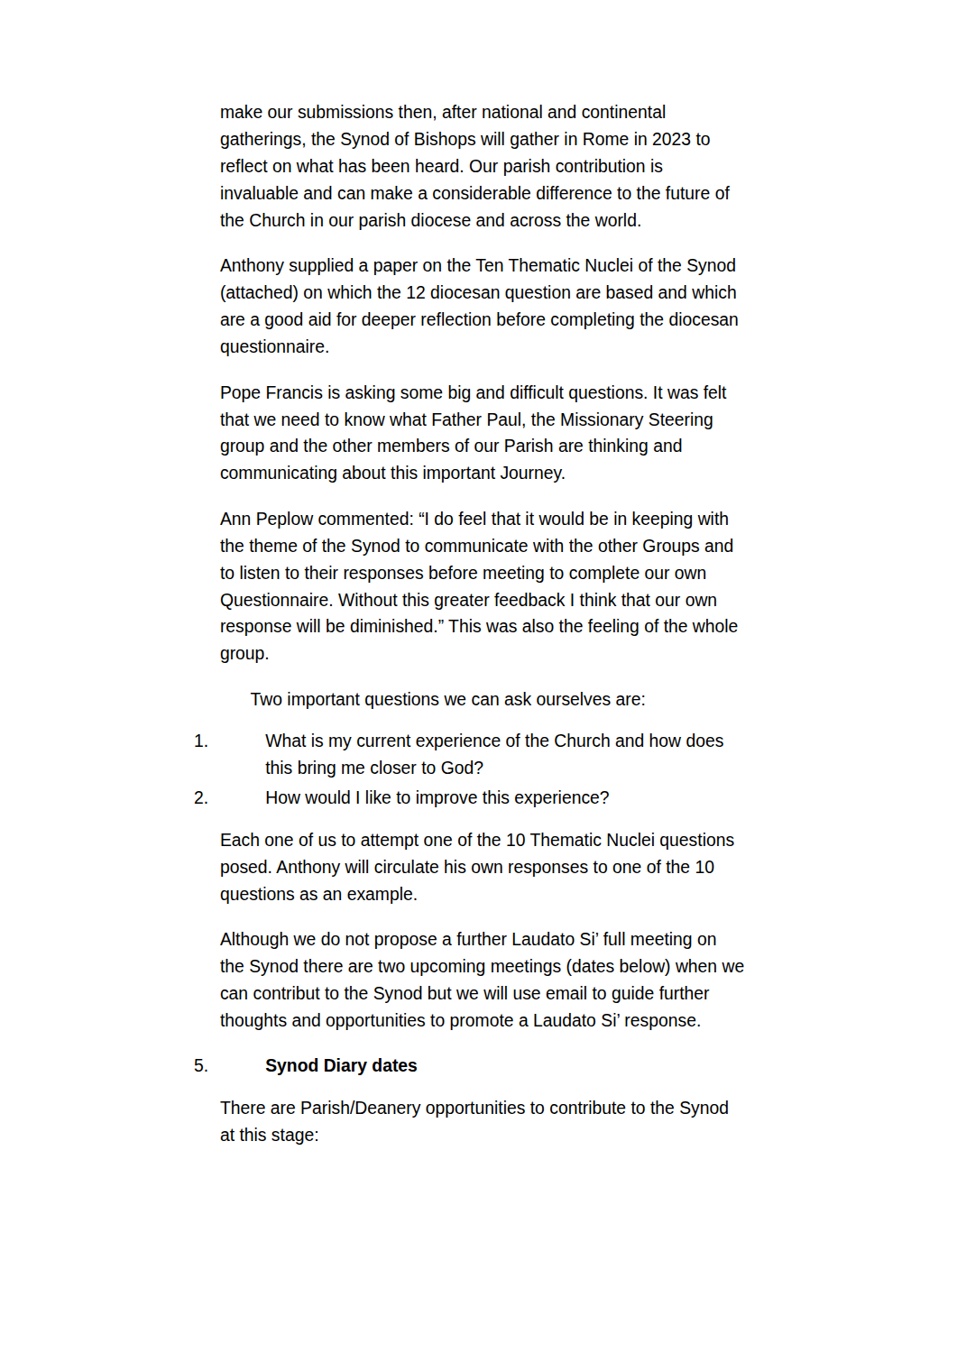make our submissions then, after national and continental gatherings, the Synod of Bishops will gather in Rome in 2023 to reflect on what has been heard. Our parish contribution is invaluable and can make a considerable difference to the future of the Church in our parish diocese and across the world.
Anthony supplied a paper on the Ten Thematic Nuclei of the Synod (attached) on which the 12 diocesan question are based and which are a good aid for deeper reflection before completing the diocesan questionnaire.
Pope Francis is asking some big and difficult questions. It was felt that we need to know what Father Paul, the Missionary Steering group and the other members of our Parish are thinking and communicating about this important Journey.
Ann Peplow commented: “I do feel that it would be in keeping with the theme of the Synod to communicate with the other Groups and to listen to their responses before meeting to complete our own Questionnaire. Without this greater feedback I think that our own response will be diminished.” This was also the feeling of the whole group.
Two important questions we can ask ourselves are:
What is my current experience of the Church and how does this bring me closer to God?
How would I like to improve this experience?
Each one of us to attempt one of the 10 Thematic Nuclei questions posed. Anthony will circulate his own responses to one of the 10 questions as an example.
Although we do not propose a further Laudato Si’ full meeting on the Synod there are two upcoming meetings (dates below) when we can contribut to the Synod but we will use email to guide further thoughts and opportunities to promote a Laudato Si’ response.
Synod Diary dates
There are Parish/Deanery opportunities to contribute to the Synod at this stage: